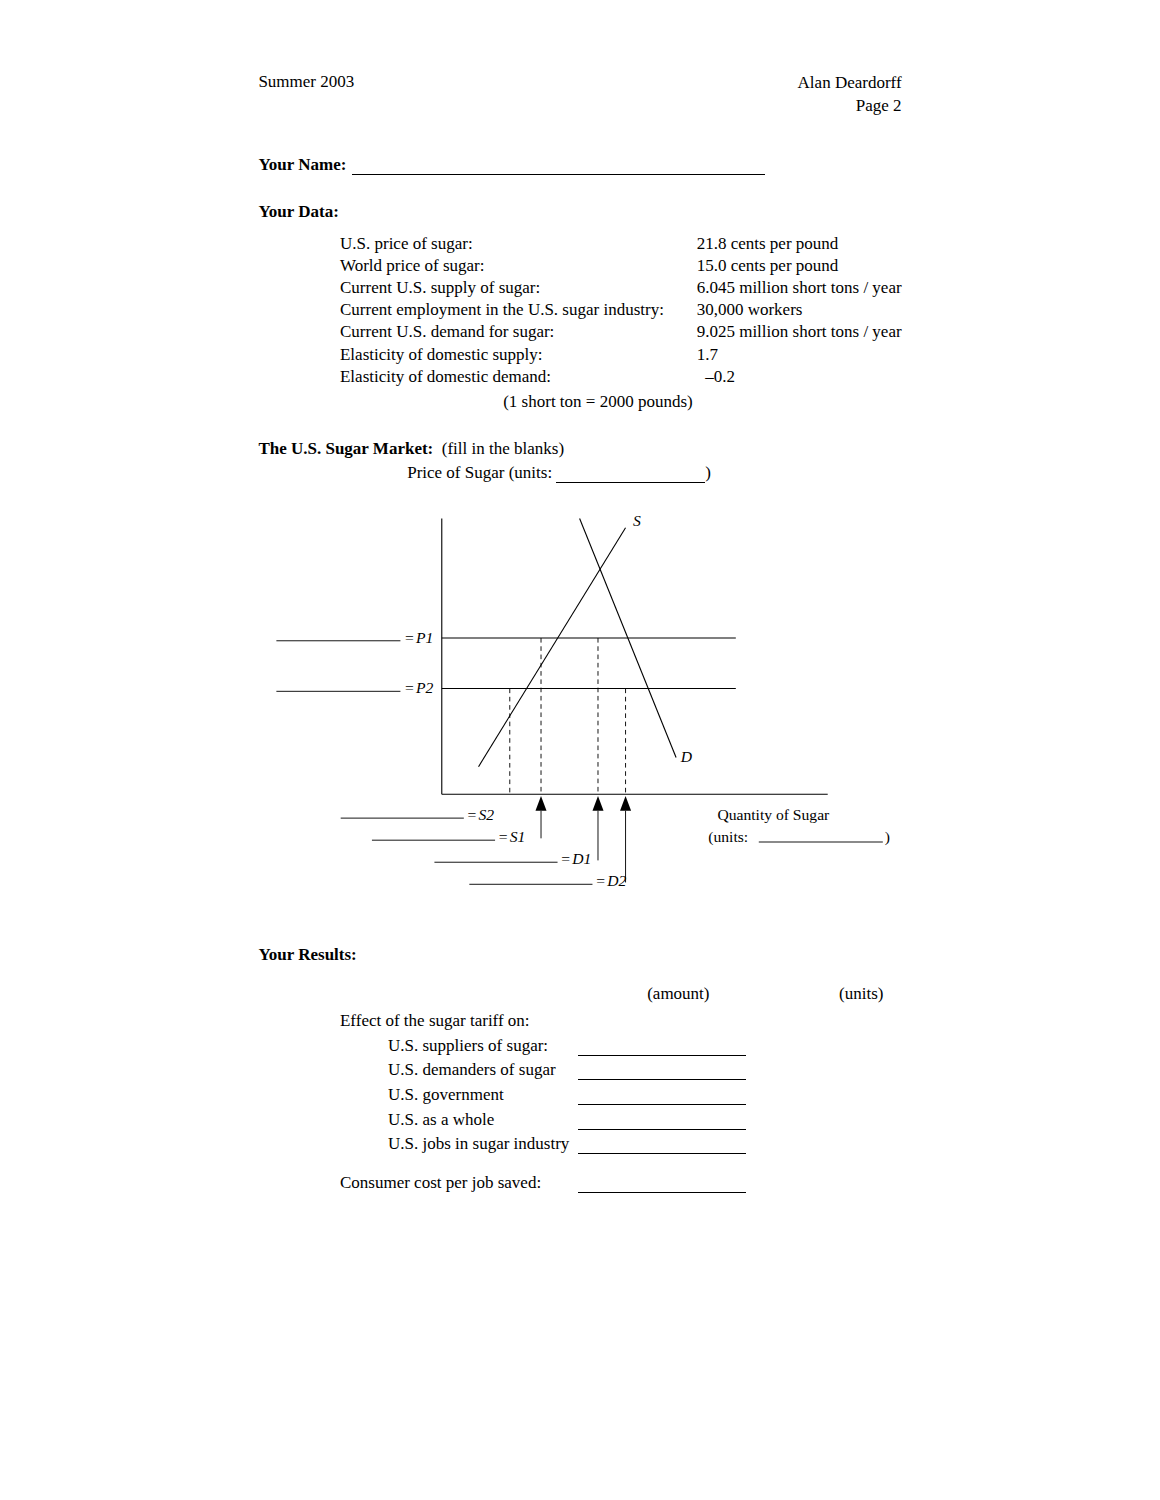Summer 2003
Alan Deardorff
Page 2
Your Name:
Your Data:
| U.S. price of sugar: | 21.8 cents per pound |
| World price of sugar: | 15.0 cents per pound |
| Current U.S. supply of sugar: | 6.045 million short tons / year |
| Current employment in the U.S. sugar industry: | 30,000 workers |
| Current U.S. demand for sugar: | 9.025 million short tons / year |
| Elasticity of domestic supply: | 1.7 |
| Elasticity of domestic demand: | –0.2 |
(1 short ton = 2000 pounds)
The U.S. Sugar Market: (fill in the blanks)
Price of Sugar (units: )
S D = P1 = P2 = S2 = S1 = D1 = D2 Quantity of Sugar (units: )
Your Results:
(amount)(units)
| Effect of the sugar tariff on: | |
| U.S. suppliers of sugar: | |
| U.S. demanders of sugar | |
| U.S. government | |
| U.S. as a whole | |
| U.S. jobs in sugar industry | |
| Consumer cost per job saved: | |